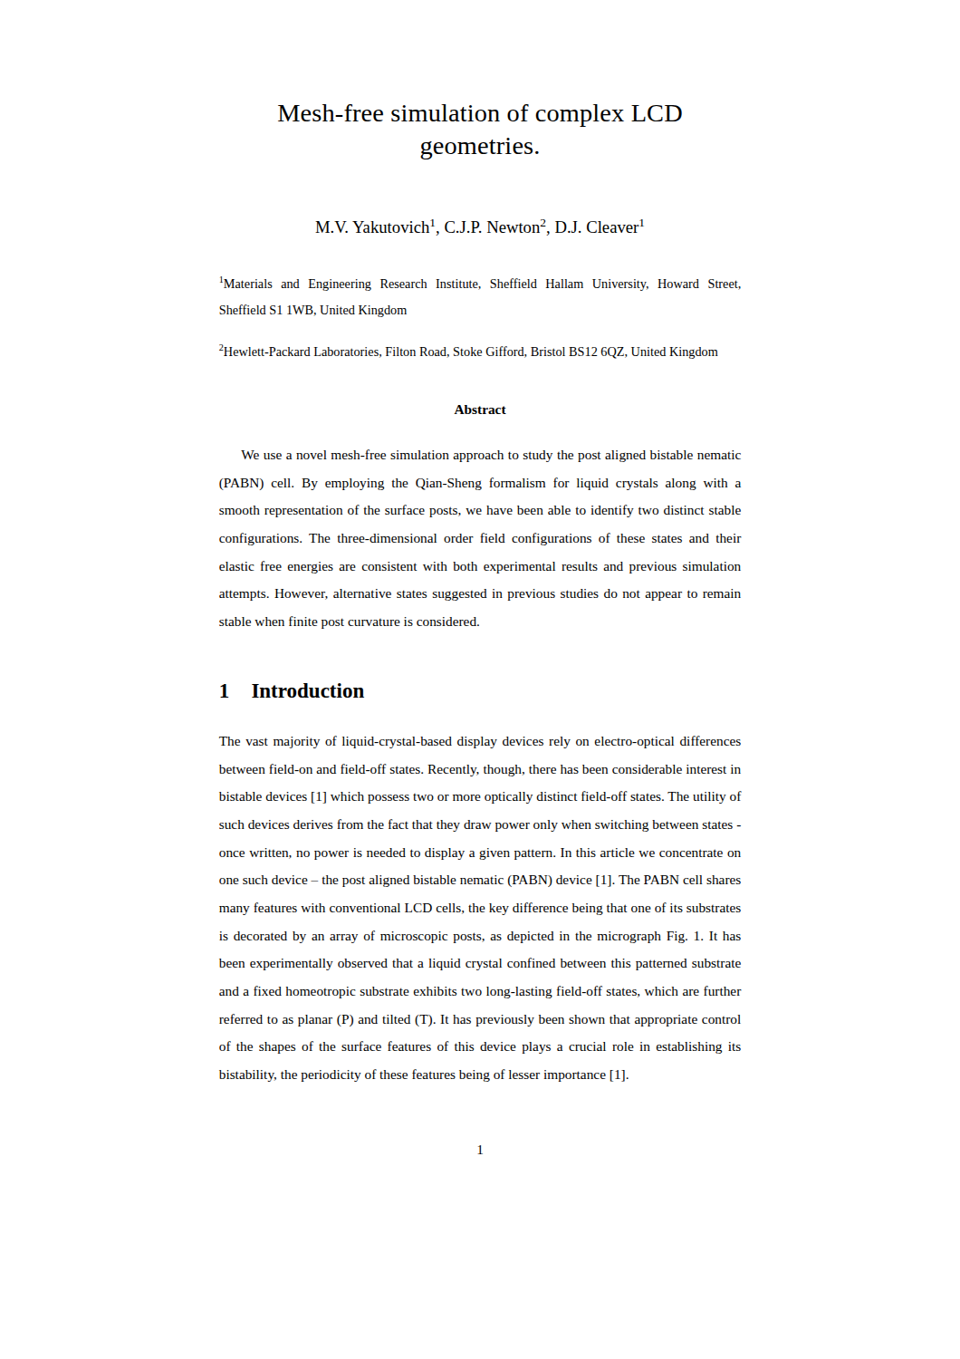Mesh-free simulation of complex LCD geometries.
M.V. Yakutovich1, C.J.P. Newton2, D.J. Cleaver1
1Materials and Engineering Research Institute, Sheffield Hallam University, Howard Street, Sheffield S1 1WB, United Kingdom
2Hewlett-Packard Laboratories, Filton Road, Stoke Gifford, Bristol BS12 6QZ, United Kingdom
Abstract
We use a novel mesh-free simulation approach to study the post aligned bistable nematic (PABN) cell. By employing the Qian-Sheng formalism for liquid crystals along with a smooth representation of the surface posts, we have been able to identify two distinct stable configurations. The three-dimensional order field configurations of these states and their elastic free energies are consistent with both experimental results and previous simulation attempts. However, alternative states suggested in previous studies do not appear to remain stable when finite post curvature is considered.
1 Introduction
The vast majority of liquid-crystal-based display devices rely on electro-optical differences between field-on and field-off states. Recently, though, there has been considerable interest in bistable devices [1] which possess two or more optically distinct field-off states. The utility of such devices derives from the fact that they draw power only when switching between states - once written, no power is needed to display a given pattern. In this article we concentrate on one such device – the post aligned bistable nematic (PABN) device [1]. The PABN cell shares many features with conventional LCD cells, the key difference being that one of its substrates is decorated by an array of microscopic posts, as depicted in the micrograph Fig. 1. It has been experimentally observed that a liquid crystal confined between this patterned substrate and a fixed homeotropic substrate exhibits two long-lasting field-off states, which are further referred to as planar (P) and tilted (T). It has previously been shown that appropriate control of the shapes of the surface features of this device plays a crucial role in establishing its bistability, the periodicity of these features being of lesser importance [1].
1